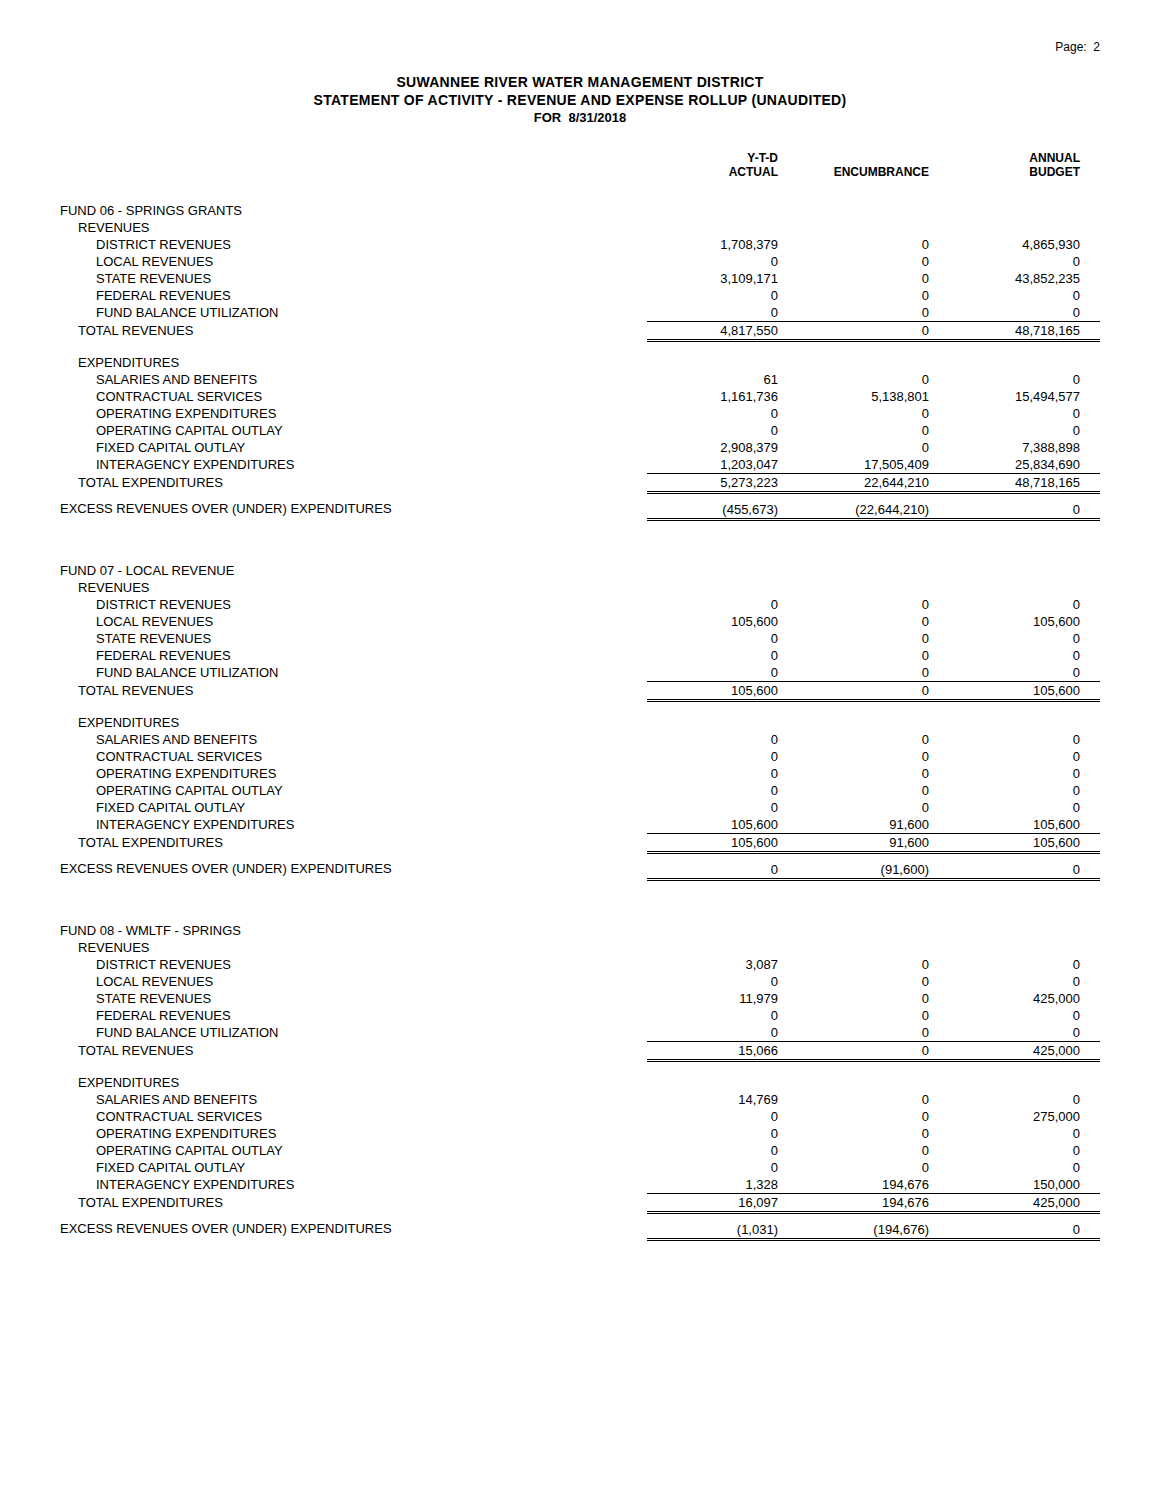Page: 2
SUWANNEE RIVER WATER MANAGEMENT DISTRICT
STATEMENT OF ACTIVITY - REVENUE AND EXPENSE ROLLUP (UNAUDITED)
FOR 8/31/2018
| | Y-T-D ACTUAL | ENCUMBRANCE | ANNUAL BUDGET |
| --- | --- | --- | --- |
| FUND 06 - SPRINGS GRANTS | | | |
| REVENUES | | | |
| DISTRICT REVENUES | 1,708,379 | 0 | 4,865,930 |
| LOCAL REVENUES | 0 | 0 | 0 |
| STATE REVENUES | 3,109,171 | 0 | 43,852,235 |
| FEDERAL REVENUES | 0 | 0 | 0 |
| FUND BALANCE UTILIZATION | 0 | 0 | 0 |
| TOTAL REVENUES | 4,817,550 | 0 | 48,718,165 |
| EXPENDITURES | | | |
| SALARIES AND BENEFITS | 61 | 0 | 0 |
| CONTRACTUAL SERVICES | 1,161,736 | 5,138,801 | 15,494,577 |
| OPERATING EXPENDITURES | 0 | 0 | 0 |
| OPERATING CAPITAL OUTLAY | 0 | 0 | 0 |
| FIXED CAPITAL OUTLAY | 2,908,379 | 0 | 7,388,898 |
| INTERAGENCY EXPENDITURES | 1,203,047 | 17,505,409 | 25,834,690 |
| TOTAL EXPENDITURES | 5,273,223 | 22,644,210 | 48,718,165 |
| EXCESS REVENUES OVER (UNDER) EXPENDITURES | (455,673) | (22,644,210) | 0 |
| FUND 07 - LOCAL REVENUE | | | |
| REVENUES | | | |
| DISTRICT REVENUES | 0 | 0 | 0 |
| LOCAL REVENUES | 105,600 | 0 | 105,600 |
| STATE REVENUES | 0 | 0 | 0 |
| FEDERAL REVENUES | 0 | 0 | 0 |
| FUND BALANCE UTILIZATION | 0 | 0 | 0 |
| TOTAL REVENUES | 105,600 | 0 | 105,600 |
| EXPENDITURES | | | |
| SALARIES AND BENEFITS | 0 | 0 | 0 |
| CONTRACTUAL SERVICES | 0 | 0 | 0 |
| OPERATING EXPENDITURES | 0 | 0 | 0 |
| OPERATING CAPITAL OUTLAY | 0 | 0 | 0 |
| FIXED CAPITAL OUTLAY | 0 | 0 | 0 |
| INTERAGENCY EXPENDITURES | 105,600 | 91,600 | 105,600 |
| TOTAL EXPENDITURES | 105,600 | 91,600 | 105,600 |
| EXCESS REVENUES OVER (UNDER) EXPENDITURES | 0 | (91,600) | 0 |
| FUND 08 - WMLTF - SPRINGS | | | |
| REVENUES | | | |
| DISTRICT REVENUES | 3,087 | 0 | 0 |
| LOCAL REVENUES | 0 | 0 | 0 |
| STATE REVENUES | 11,979 | 0 | 425,000 |
| FEDERAL REVENUES | 0 | 0 | 0 |
| FUND BALANCE UTILIZATION | 0 | 0 | 0 |
| TOTAL REVENUES | 15,066 | 0 | 425,000 |
| EXPENDITURES | | | |
| SALARIES AND BENEFITS | 14,769 | 0 | 0 |
| CONTRACTUAL SERVICES | 0 | 0 | 275,000 |
| OPERATING EXPENDITURES | 0 | 0 | 0 |
| OPERATING CAPITAL OUTLAY | 0 | 0 | 0 |
| FIXED CAPITAL OUTLAY | 0 | 0 | 0 |
| INTERAGENCY EXPENDITURES | 1,328 | 194,676 | 150,000 |
| TOTAL EXPENDITURES | 16,097 | 194,676 | 425,000 |
| EXCESS REVENUES OVER (UNDER) EXPENDITURES | (1,031) | (194,676) | 0 |